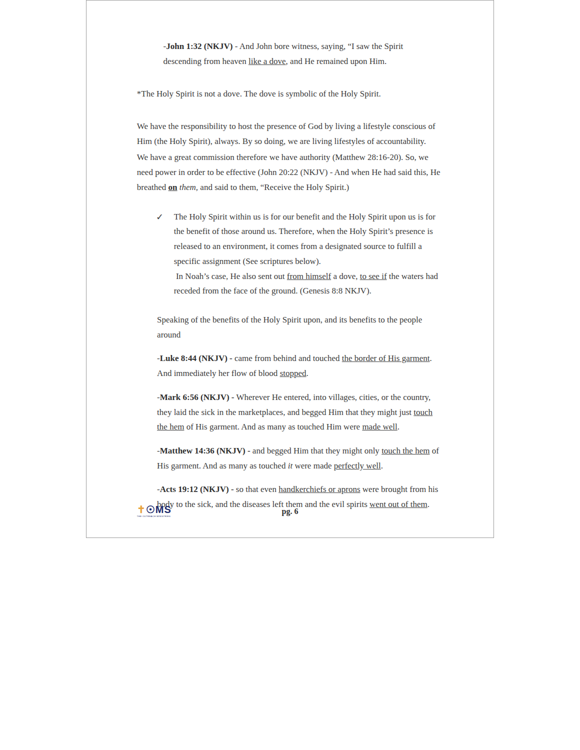-John 1:32 (NKJV) - And John bore witness, saying, “I saw the Spirit descending from heaven like a dove, and He remained upon Him.
*The Holy Spirit is not a dove. The dove is symbolic of the Holy Spirit.
We have the responsibility to host the presence of God by living a lifestyle conscious of Him (the Holy Spirit), always. By so doing, we are living lifestyles of accountability.
We have a great commission therefore we have authority (Matthew 28:16-20). So, we need power in order to be effective (John 20:22 (NKJV) - And when He had said this, He breathed on them, and said to them, “Receive the Holy Spirit.)
The Holy Spirit within us is for our benefit and the Holy Spirit upon us is for the benefit of those around us. Therefore, when the Holy Spirit’s presence is released to an environment, it comes from a designated source to fulfill a specific assignment (See scriptures below).
In Noah’s case, He also sent out from himself a dove, to see if the waters had receded from the face of the ground. (Genesis 8:8 NKJV).
Speaking of the benefits of the Holy Spirit upon, and its benefits to the people around
-Luke 8:44 (NKJV) - came from behind and touched the border of His garment. And immediately her flow of blood stopped.
-Mark 6:56 (NKJV) - Wherever He entered, into villages, cities, or the country, they laid the sick in the marketplaces, and begged Him that they might just touch the hem of His garment. And as many as touched Him were made well.
-Matthew 14:36 (NKJV) - and begged Him that they might only touch the hem of His garment. And as many as touched it were made perfectly well.
-Acts 19:12 (NKJV) - so that even handkerchiefs or aprons were brought from his body to the sick, and the diseases left them and the evil spirits went out of them.
✝☉MS THE OUTREACH MINISTRIES
pg. 6